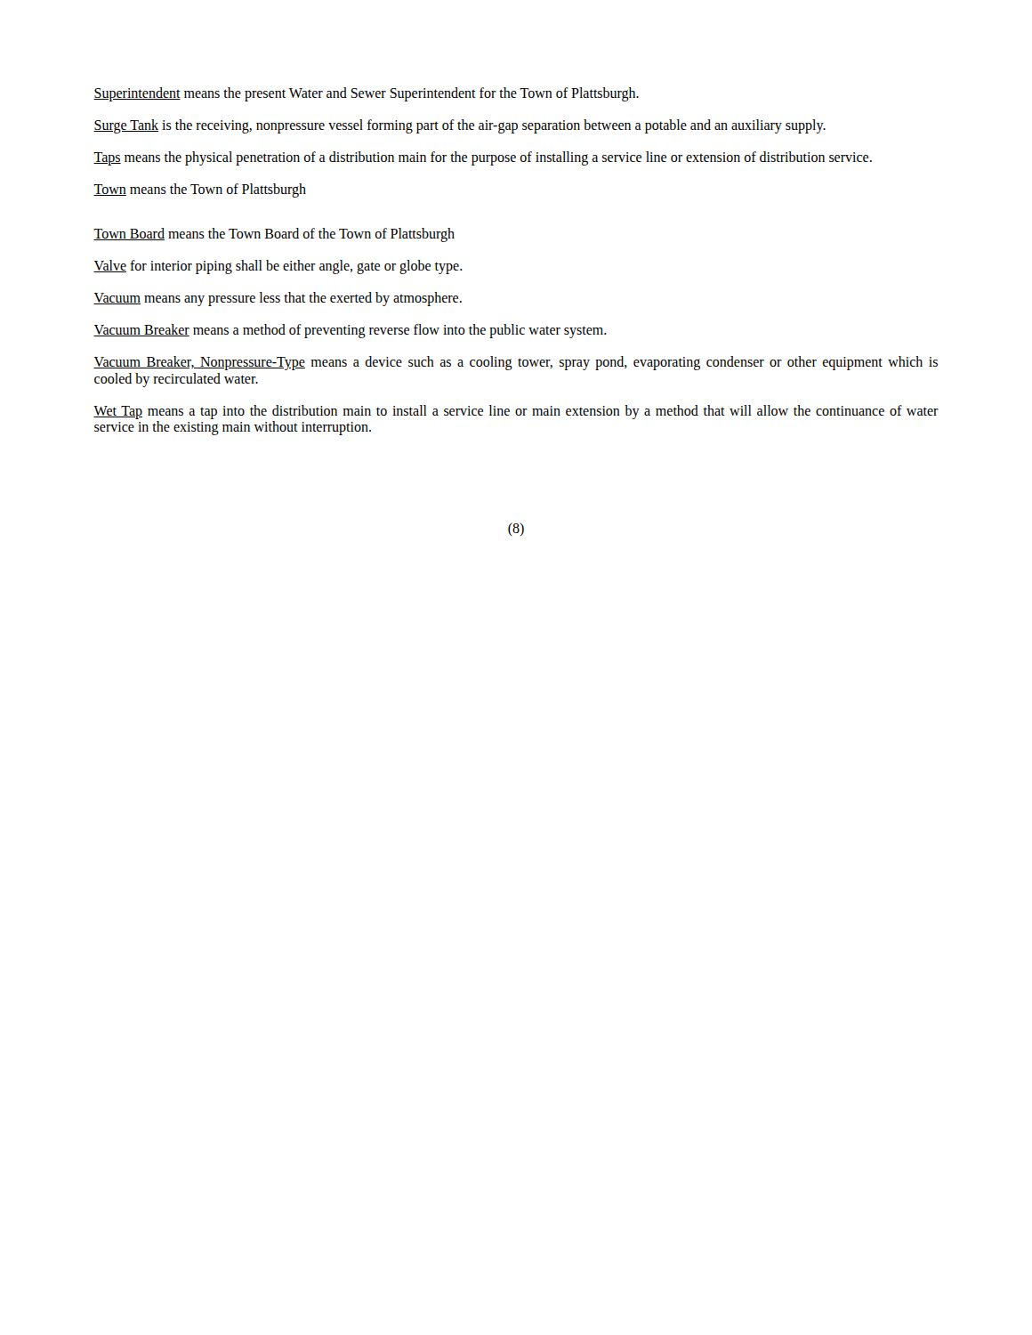Superintendent means the present Water and Sewer Superintendent for the Town of Plattsburgh.
Surge Tank is the receiving, nonpressure vessel forming part of the air-gap separation between a potable and an auxiliary supply.
Taps means the physical penetration of a distribution main for the purpose of installing a service line or extension of distribution service.
Town means the Town of Plattsburgh
Town Board means the Town Board of the Town of Plattsburgh
Valve for interior piping shall be either angle, gate or globe type.
Vacuum means any pressure less that the exerted by atmosphere.
Vacuum Breaker means a method of preventing reverse flow into the public water system.
Vacuum Breaker, Nonpressure-Type means a device such as a cooling tower, spray pond, evaporating condenser or other equipment which is cooled by recirculated water.
Wet Tap means a tap into the distribution main to install a service line or main extension by a method that will allow the continuance of water service in the existing main without interruption.
(8)